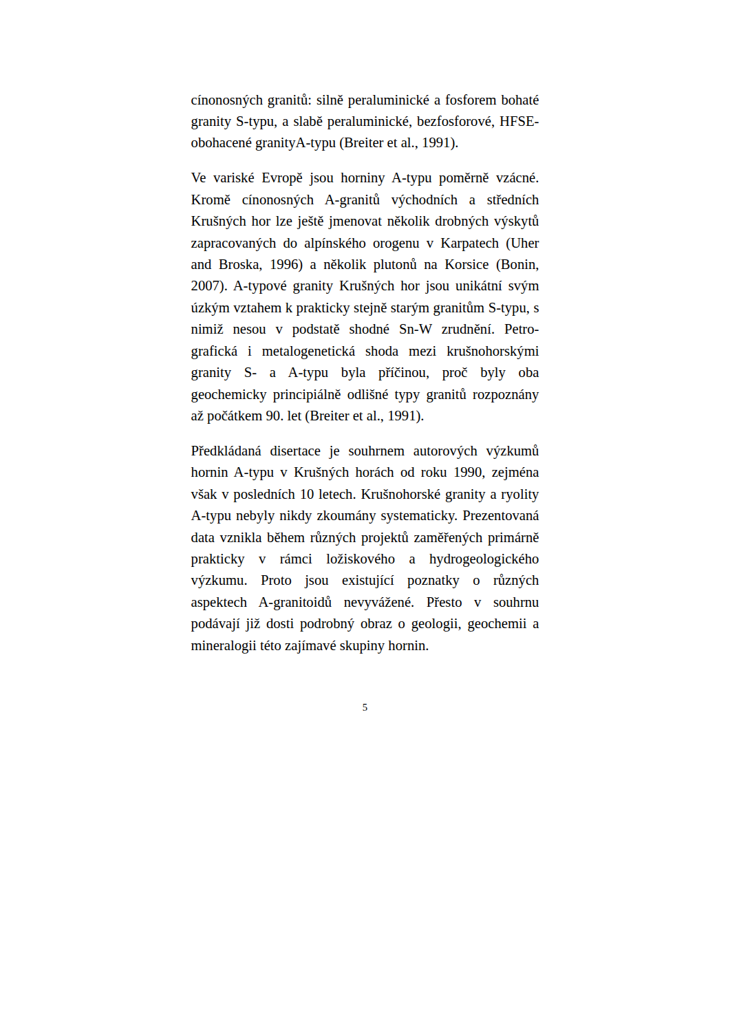cínonosných granitů: silně peraluminické a fosforem bohaté granity S-typu, a slabě peraluminické, bezfosforové, HFSE-obohacené granityA-typu (Breiter et al., 1991).
Ve variské Evropě jsou horniny A-typu poměrně vzácné. Kromě cínonosných A-granitů východních a středních Krušných hor lze ještě jmenovat několik drobných výskytů zapracovaných do alpínského orogenu v Karpatech (Uher and Broska, 1996) a několik plutonů na Korsice (Bonin, 2007). A-typové granity Krušných hor jsou unikátní svým úzkým vztahem k prakticky stejně starým granitům S-typu, s nimiž nesou v podstatě shodné Sn-W zrudnění. Petro-grafická i metalogenetická shoda mezi krušnohorskými granity S- a A-typu byla příčinou, proč byly oba geochemicky principiálně odlišné typy granitů rozpoznány až počátkem 90. let (Breiter et al., 1991).
Předkládaná disertace je souhrnem autorových výzkumů hornin A-typu v Krušných horách od roku 1990, zejména však v posledních 10 letech. Krušnohorské granity a ryolity A-typu nebyly nikdy zkoumány systematicky. Prezentovaná data vznikla během různých projektů zaměřených primárně prakticky v rámci ložiskového a hydrogeologického výzkumu. Proto jsou existující poznatky o různých aspektech A-granitoidů nevyvážené. Přesto v souhrnu podávají již dosti podrobný obraz o geologii, geochemii a mineralogii této zajímavé skupiny hornin.
5